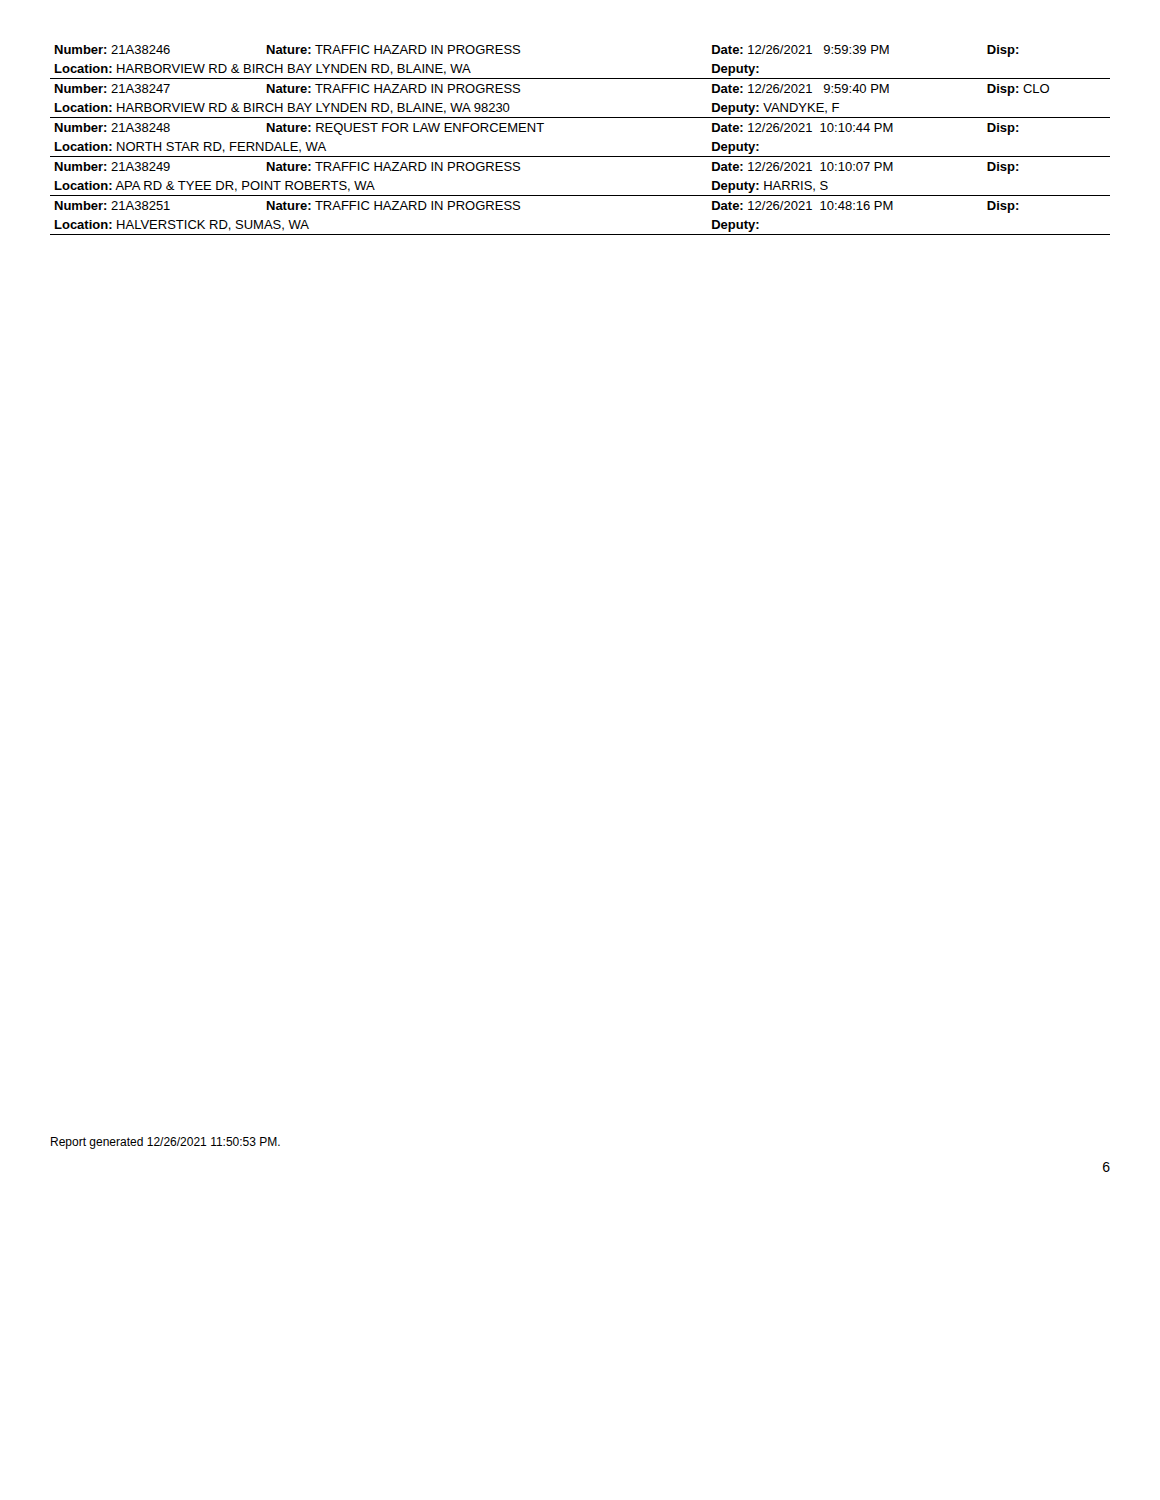| Number: 21A38246 | Nature: TRAFFIC HAZARD IN PROGRESS | Date: 12/26/2021 9:59:39 PM | Disp: |
| Location: HARBORVIEW RD & BIRCH BAY LYNDEN RD, BLAINE, WA | Deputy: |
| Number: 21A38247 | Nature: TRAFFIC HAZARD IN PROGRESS | Date: 12/26/2021 9:59:40 PM | Disp: CLO |
| Location: HARBORVIEW RD & BIRCH BAY LYNDEN RD, BLAINE, WA 98230 | Deputy: VANDYKE, F |
| Number: 21A38248 | Nature: REQUEST FOR LAW ENFORCEMENT | Date: 12/26/2021 10:10:44 PM | Disp: |
| Location: NORTH STAR RD, FERNDALE, WA | Deputy: |
| Number: 21A38249 | Nature: TRAFFIC HAZARD IN PROGRESS | Date: 12/26/2021 10:10:07 PM | Disp: |
| Location: APA RD & TYEE DR, POINT ROBERTS, WA | Deputy: HARRIS, S |
| Number: 21A38251 | Nature: TRAFFIC HAZARD IN PROGRESS | Date: 12/26/2021 10:48:16 PM | Disp: |
| Location: HALVERSTICK RD, SUMAS, WA | Deputy: |
Report generated 12/26/2021 11:50:53 PM.
6